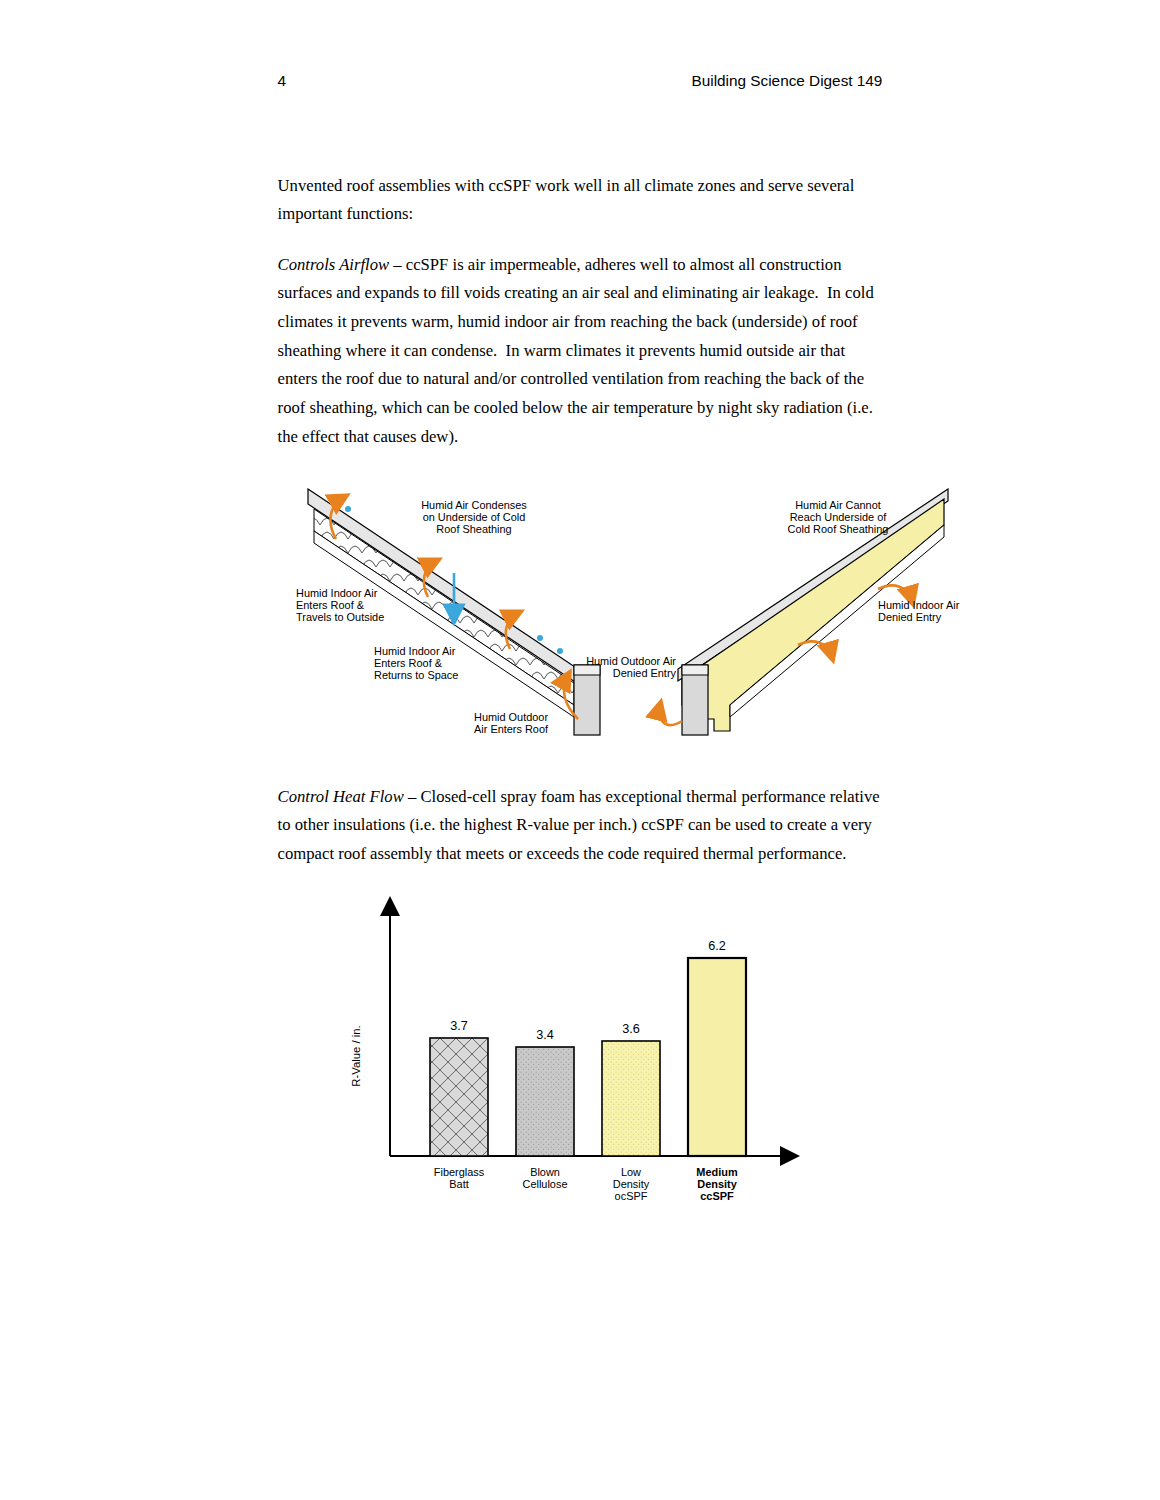4 Building Science Digest 149
Unvented roof assemblies with ccSPF work well in all climate zones and serve several important functions:
Controls Airflow – ccSPF is air impermeable, adheres well to almost all construction surfaces and expands to fill voids creating an air seal and eliminating air leakage. In cold climates it prevents warm, humid indoor air from reaching the back (underside) of roof sheathing where it can condense. In warm climates it prevents humid outside air that enters the roof due to natural and/or controlled ventilation from reaching the back of the roof sheathing, which can be cooled below the air temperature by night sky radiation (i.e. the effect that causes dew).
Humid Air Condenses on Underside of Cold Roof Sheathing Humid Indoor Air Enters Roof & Travels to Outside Humid Indoor Air Enters Roof & Returns to Space Humid Outdoor Air Enters Roof Humid Air Cannot Reach Underside of Cold Roof Sheathing Humid Indoor Air Denied Entry Humid Outdoor Air Denied Entry
Control Heat Flow – Closed-cell spray foam has exceptional thermal performance relative to other insulations (i.e. the highest R-value per inch.) ccSPF can be used to create a very compact roof assembly that meets or exceeds the code required thermal performance.
R-Value / in. 3.7 3.4 3.6 6.2 Fiberglass Batt Blown Cellulose Low Density ocSPF Medium Density ccSPF